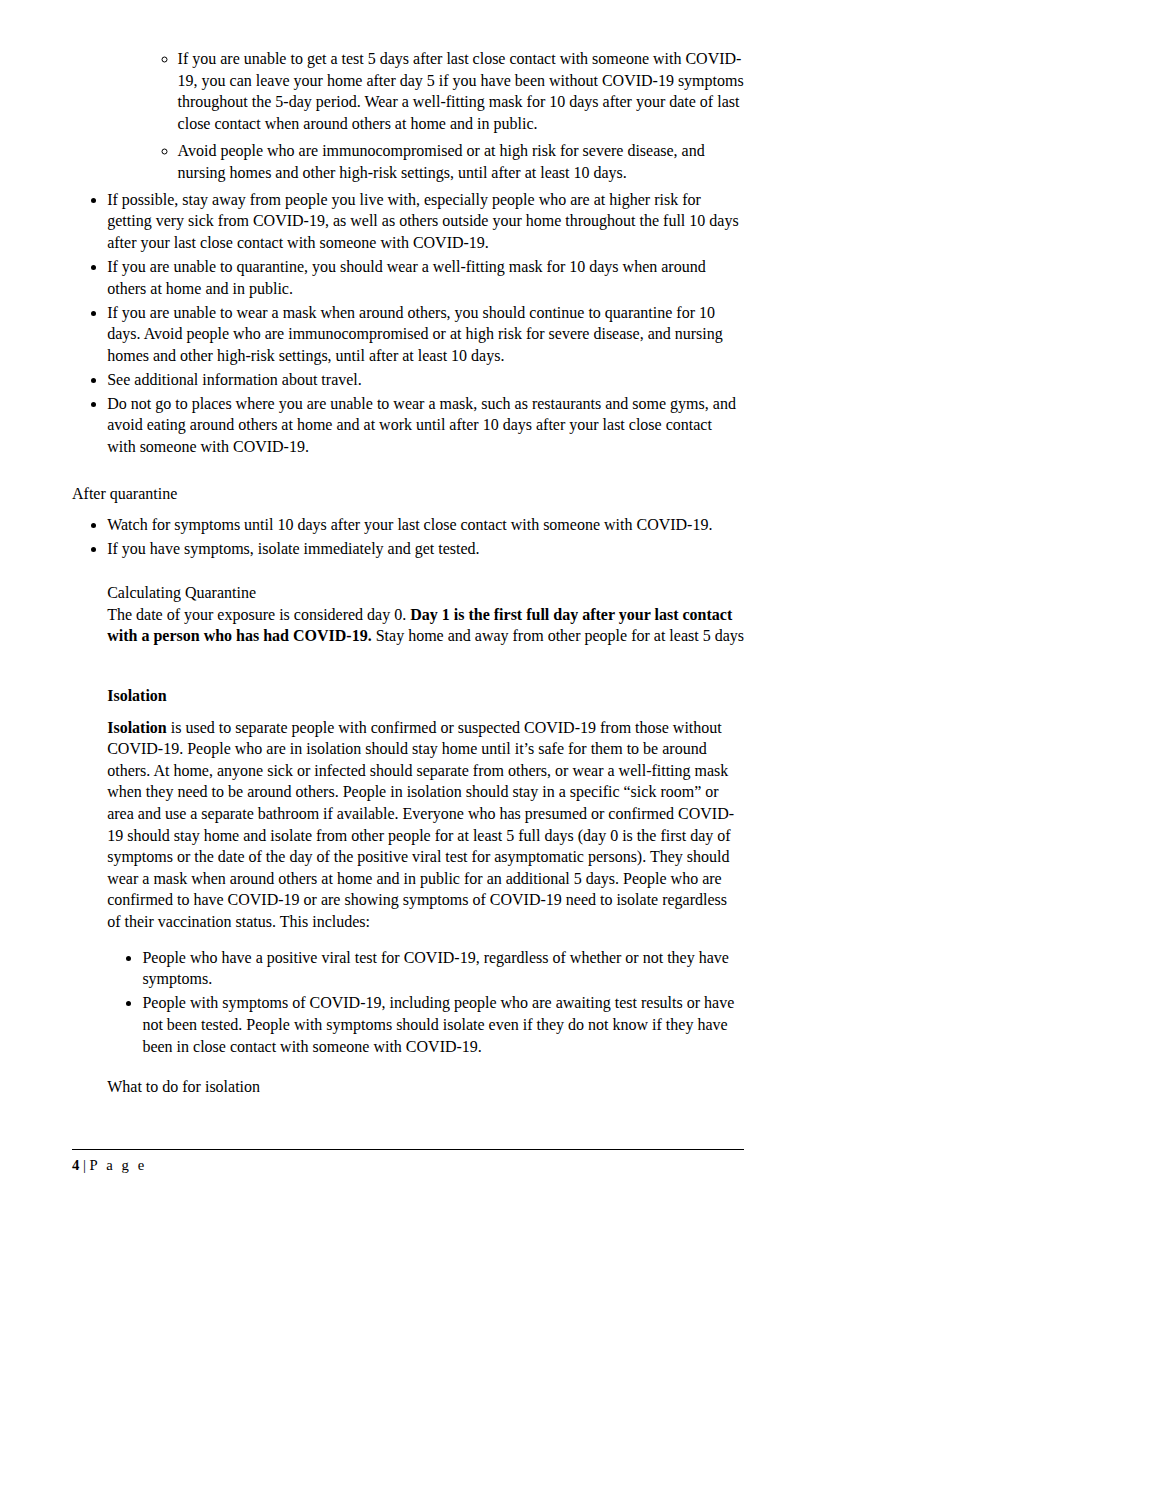If you are unable to get a test 5 days after last close contact with someone with COVID-19, you can leave your home after day 5 if you have been without COVID-19 symptoms throughout the 5-day period. Wear a well-fitting mask for 10 days after your date of last close contact when around others at home and in public.
Avoid people who are immunocompromised or at high risk for severe disease, and nursing homes and other high-risk settings, until after at least 10 days.
If possible, stay away from people you live with, especially people who are at higher risk for getting very sick from COVID-19, as well as others outside your home throughout the full 10 days after your last close contact with someone with COVID-19.
If you are unable to quarantine, you should wear a well-fitting mask for 10 days when around others at home and in public.
If you are unable to wear a mask when around others, you should continue to quarantine for 10 days. Avoid people who are immunocompromised or at high risk for severe disease, and nursing homes and other high-risk settings, until after at least 10 days.
See additional information about travel.
Do not go to places where you are unable to wear a mask, such as restaurants and some gyms, and avoid eating around others at home and at work until after 10 days after your last close contact with someone with COVID-19.
After quarantine
Watch for symptoms until 10 days after your last close contact with someone with COVID-19.
If you have symptoms, isolate immediately and get tested.
Calculating Quarantine
The date of your exposure is considered day 0. Day 1 is the first full day after your last contact with a person who has had COVID-19. Stay home and away from other people for at least 5 days
Isolation
Isolation is used to separate people with confirmed or suspected COVID-19 from those without COVID-19. People who are in isolation should stay home until it’s safe for them to be around others. At home, anyone sick or infected should separate from others, or wear a well-fitting mask when they need to be around others. People in isolation should stay in a specific “sick room” or area and use a separate bathroom if available. Everyone who has presumed or confirmed COVID-19 should stay home and isolate from other people for at least 5 full days (day 0 is the first day of symptoms or the date of the day of the positive viral test for asymptomatic persons). They should wear a mask when around others at home and in public for an additional 5 days. People who are confirmed to have COVID-19 or are showing symptoms of COVID-19 need to isolate regardless of their vaccination status. This includes:
People who have a positive viral test for COVID-19, regardless of whether or not they have symptoms.
People with symptoms of COVID-19, including people who are awaiting test results or have not been tested. People with symptoms should isolate even if they do not know if they have been in close contact with someone with COVID-19.
What to do for isolation
4 | P a g e